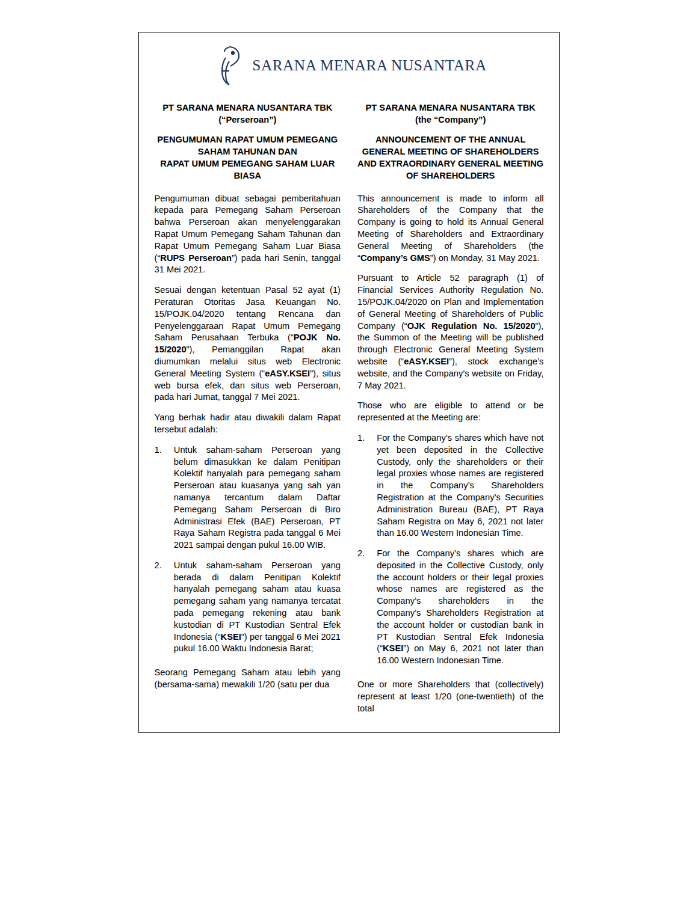SARANA MENARA NUSANTARA
| PT SARANA MENARA NUSANTARA TBK (“Perseroan”) PENGUMUMAN RAPAT UMUM PEMEGANG SAHAM TAHUNAN DAN RAPAT UMUM PEMEGANG SAHAM LUAR BIASA Pengumuman dibuat sebagai pemberitahuan kepada para Pemegang Saham Perseroan bahwa Perseroan akan menyelenggarakan Rapat Umum Pemegang Saham Tahunan dan Rapat Umum Pemegang Saham Luar Biasa (“ RUPS Perseroan ”) pada hari Senin, tanggal 31 Mei 2021. Sesuai dengan ketentuan Pasal 52 ayat (1) Peraturan Otoritas Jasa Keuangan No. 15/POJK.04/2020 tentang Rencana dan Penyelenggaraan Rapat Umum Pemegang Saham Perusahaan Terbuka (“ POJK No. 15/2020 ”), Pemanggilan Rapat akan diumumkan melalui situs web Electronic General Meeting System (“ eASY.KSEI ”), situs web bursa efek, dan situs web Perseroan, pada hari Jumat, tanggal 7 Mei 2021. Yang berhak hadir atau diwakili dalam Rapat tersebut adalah: 1. Untuk saham-saham Perseroan yang belum dimasukkan ke dalam Penitipan Kolektif hanyalah para pemegang saham Perseroan atau kuasanya yang sah yan namanya tercantum dalam Daftar Pemegang Saham Perseroan di Biro Administrasi Efek (BAE) Perseroan, PT Raya Saham Registra pada tanggal 6 Mei 2021 sampai dengan pukul 16.00 WIB. 2. Untuk saham-saham Perseroan yang berada di dalam Penitipan Kolektif hanyalah pemegang saham atau kuasa pemegang saham yang namanya tercatat pada pemegang rekening atau bank kustodian di PT Kustodian Sentral Efek Indonesia (“ KSEI ”) per tanggal 6 Mei 2021 pukul 16.00 Waktu Indonesia Barat; Seorang Pemegang Saham atau lebih yang (bersama-sama) mewakili 1/20 (satu per dua | PT SARANA MENARA NUSANTARA TBK (the “Company”) ANNOUNCEMENT OF THE ANNUAL GENERAL MEETING OF SHAREHOLDERS AND EXTRAORDINARY GENERAL MEETING OF SHAREHOLDERS This announcement is made to inform all Shareholders of the Company that the Company is going to hold its Annual General Meeting of Shareholders and Extraordinary General Meeting of Shareholders (the “ Company’s GMS ”) on Monday, 31 May 2021. Pursuant to Article 52 paragraph (1) of Financial Services Authority Regulation No. 15/POJK.04/2020 on Plan and Implementation of General Meeting of Shareholders of Public Company (“ OJK Regulation No. 15/2020 ”), the Summon of the Meeting will be published through Electronic General Meeting System website (“ eASY.KSEI ”), stock exchange’s website, and the Company’s website on Friday, 7 May 2021. Those who are eligible to attend or be represented at the Meeting are: 1. For the Company’s shares which have not yet been deposited in the Collective Custody, only the shareholders or their legal proxies whose names are registered in the Company’s Shareholders Registration at the Company’s Securities Administration Bureau (BAE), PT Raya Saham Registra on May 6, 2021 not later than 16.00 Western Indonesian Time. 2. For the Company’s shares which are deposited in the Collective Custody, only the account holders or their legal proxies whose names are registered as the Company’s shareholders in the Company’s Shareholders Registration at the account holder or custodian bank in PT Kustodian Sentral Efek Indonesia (“ KSEI ”) on May 6, 2021 not later than 16.00 Western Indonesian Time. One or more Shareholders that (collectively) represent at least 1/20 (one-twentieth) of the total |